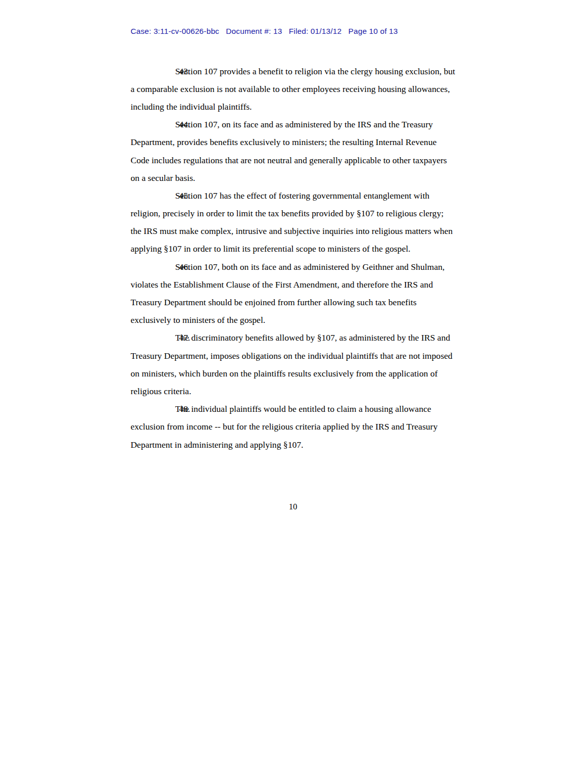Case: 3:11-cv-00626-bbc Document #: 13 Filed: 01/13/12 Page 10 of 13
43. Section 107 provides a benefit to religion via the clergy housing exclusion, but a comparable exclusion is not available to other employees receiving housing allowances, including the individual plaintiffs.
44. Section 107, on its face and as administered by the IRS and the Treasury Department, provides benefits exclusively to ministers; the resulting Internal Revenue Code includes regulations that are not neutral and generally applicable to other taxpayers on a secular basis.
45. Section 107 has the effect of fostering governmental entanglement with religion, precisely in order to limit the tax benefits provided by §107 to religious clergy; the IRS must make complex, intrusive and subjective inquiries into religious matters when applying §107 in order to limit its preferential scope to ministers of the gospel.
46. Section 107, both on its face and as administered by Geithner and Shulman, violates the Establishment Clause of the First Amendment, and therefore the IRS and Treasury Department should be enjoined from further allowing such tax benefits exclusively to ministers of the gospel.
47. The discriminatory benefits allowed by §107, as administered by the IRS and Treasury Department, imposes obligations on the individual plaintiffs that are not imposed on ministers, which burden on the plaintiffs results exclusively from the application of religious criteria.
48. The individual plaintiffs would be entitled to claim a housing allowance exclusion from income -- but for the religious criteria applied by the IRS and Treasury Department in administering and applying §107.
10